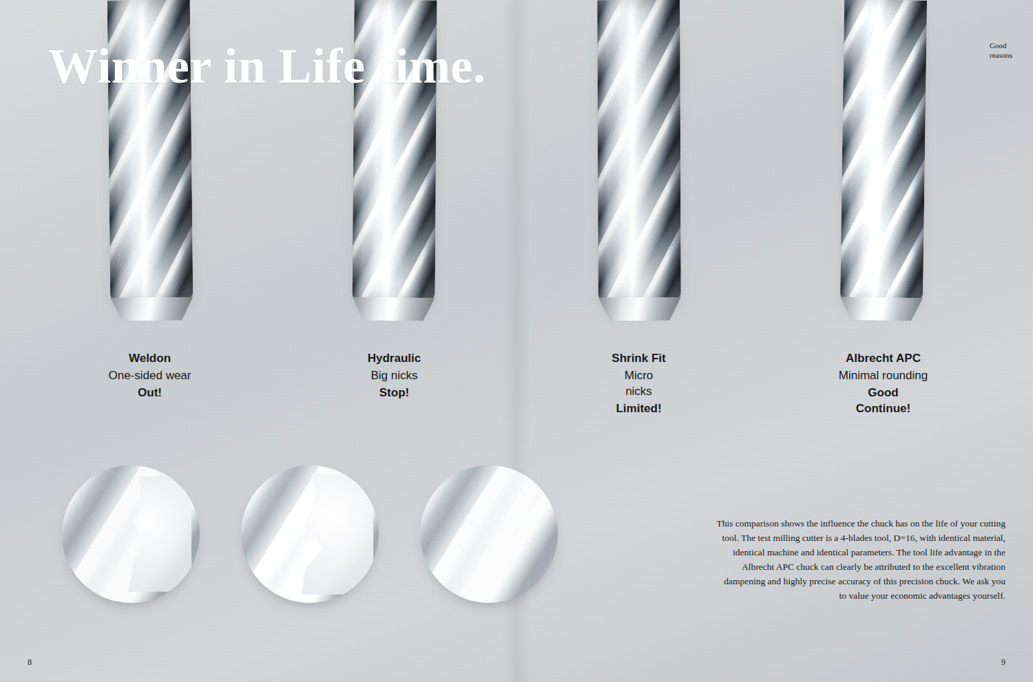Winner in Life time.
Good
reasons
Weldon One-sided wear Out!
Hydraulic Big nicks Stop!
Shrink Fit Micro
nicks Limited!
Albrecht APC Minimal rounding Good
Continue!
This comparison shows the influence the chuck has on the life of your cutting tool. The test milling cutter is a 4-blades tool, D=16, with identical material, identical machine and identical parameters. The tool life advantage in the Albrecht APC chuck can clearly be attributed to the excellent vibration dampening and highly precise accuracy of this precision chuck. We ask you to value your economic advantages yourself.
8
9